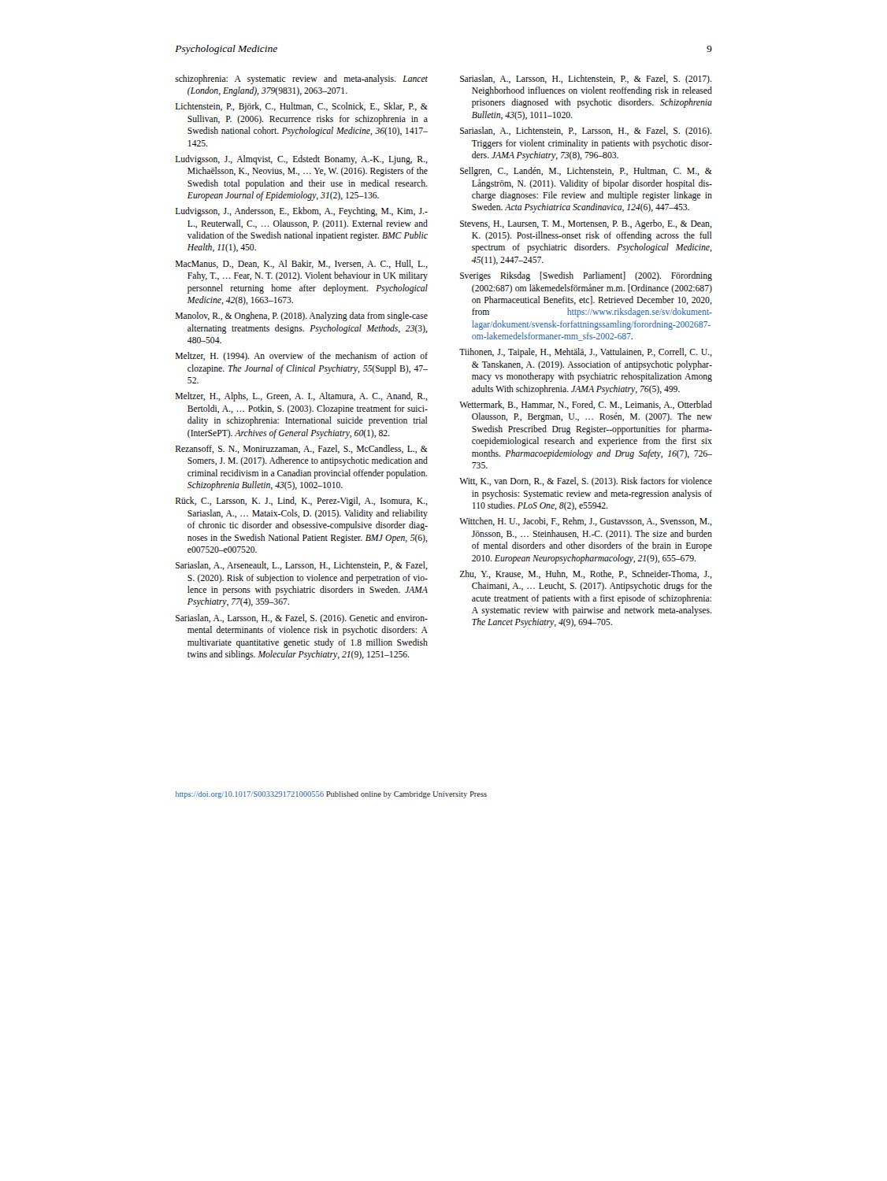Psychological Medicine 9
schizophrenia: A systematic review and meta-analysis. Lancet (London, England), 379(9831), 2063–2071.
Lichtenstein, P., Björk, C., Hultman, C., Scolnick, E., Sklar, P., & Sullivan, P. (2006). Recurrence risks for schizophrenia in a Swedish national cohort. Psychological Medicine, 36(10), 1417–1425.
Ludvigsson, J., Almqvist, C., Edstedt Bonamy, A.-K., Ljung, R., Michaëlsson, K., Neovius, M., … Ye, W. (2016). Registers of the Swedish total population and their use in medical research. European Journal of Epidemiology, 31(2), 125–136.
Ludvigsson, J., Andersson, E., Ekbom, A., Feychting, M., Kim, J.-L., Reuterwall, C., … Olausson, P. (2011). External review and validation of the Swedish national inpatient register. BMC Public Health, 11(1), 450.
MacManus, D., Dean, K., Al Bakir, M., Iversen, A. C., Hull, L., Fahy, T., … Fear, N. T. (2012). Violent behaviour in UK military personnel returning home after deployment. Psychological Medicine, 42(8), 1663–1673.
Manolov, R., & Onghena, P. (2018). Analyzing data from single-case alternating treatments designs. Psychological Methods, 23(3), 480–504.
Meltzer, H. (1994). An overview of the mechanism of action of clozapine. The Journal of Clinical Psychiatry, 55(Suppl B), 47–52.
Meltzer, H., Alphs, L., Green, A. I., Altamura, A. C., Anand, R., Bertoldi, A., … Potkin, S. (2003). Clozapine treatment for suicidality in schizophrenia: International suicide prevention trial (InterSePT). Archives of General Psychiatry, 60(1), 82.
Rezansoff, S. N., Moniruzzaman, A., Fazel, S., McCandless, L., & Somers, J. M. (2017). Adherence to antipsychotic medication and criminal recidivism in a Canadian provincial offender population. Schizophrenia Bulletin, 43(5), 1002–1010.
Rück, C., Larsson, K. J., Lind, K., Perez-Vigil, A., Isomura, K., Sariaslan, A., … Mataix-Cols, D. (2015). Validity and reliability of chronic tic disorder and obsessive-compulsive disorder diagnoses in the Swedish National Patient Register. BMJ Open, 5(6), e007520–e007520.
Sariaslan, A., Arseneault, L., Larsson, H., Lichtenstein, P., & Fazel, S. (2020). Risk of subjection to violence and perpetration of violence in persons with psychiatric disorders in Sweden. JAMA Psychiatry, 77(4), 359–367.
Sariaslan, A., Larsson, H., & Fazel, S. (2016). Genetic and environmental determinants of violence risk in psychotic disorders: A multivariate quantitative genetic study of 1.8 million Swedish twins and siblings. Molecular Psychiatry, 21(9), 1251–1256.
Sariaslan, A., Larsson, H., Lichtenstein, P., & Fazel, S. (2017). Neighborhood influences on violent reoffending risk in released prisoners diagnosed with psychotic disorders. Schizophrenia Bulletin, 43(5), 1011–1020.
Sariaslan, A., Lichtenstein, P., Larsson, H., & Fazel, S. (2016). Triggers for violent criminality in patients with psychotic disorders. JAMA Psychiatry, 73(8), 796–803.
Sellgren, C., Landén, M., Lichtenstein, P., Hultman, C. M., & Långström, N. (2011). Validity of bipolar disorder hospital discharge diagnoses: File review and multiple register linkage in Sweden. Acta Psychiatrica Scandinavica, 124(6), 447–453.
Stevens, H., Laursen, T. M., Mortensen, P. B., Agerbo, E., & Dean, K. (2015). Post-illness-onset risk of offending across the full spectrum of psychiatric disorders. Psychological Medicine, 45(11), 2447–2457.
Sveriges Riksdag [Swedish Parliament] (2002). Förordning (2002:687) om läkemedelsförmåner m.m. [Ordinance (2002:687) on Pharmaceutical Benefits, etc]. Retrieved December 10, 2020, from https://www.riksdagen.se/sv/dokument-lagar/dokument/svensk-forfattningssamling/forordning-2002687-om-lakemedelsformaner-mm_sfs-2002-687.
Tiihonen, J., Taipale, H., Mehtälä, J., Vattulainen, P., Correll, C. U., & Tanskanen, A. (2019). Association of antipsychotic polypharmacy vs monotherapy with psychiatric rehospitalization Among adults With schizophrenia. JAMA Psychiatry, 76(5), 499.
Wettermark, B., Hammar, N., Fored, C. M., Leimanis, A., Otterblad Olausson, P., Bergman, U., … Rosén, M. (2007). The new Swedish Prescribed Drug Register--opportunities for pharmacoepidemiological research and experience from the first six months. Pharmacoepidemiology and Drug Safety, 16(7), 726–735.
Witt, K., van Dorn, R., & Fazel, S. (2013). Risk factors for violence in psychosis: Systematic review and meta-regression analysis of 110 studies. PLoS One, 8(2), e55942.
Wittchen, H. U., Jacobi, F., Rehm, J., Gustavsson, A., Svensson, M., Jönsson, B., … Steinhausen, H.-C. (2011). The size and burden of mental disorders and other disorders of the brain in Europe 2010. European Neuropsychopharmacology, 21(9), 655–679.
Zhu, Y., Krause, M., Huhn, M., Rothe, P., Schneider-Thoma, J., Chaimani, A., … Leucht, S. (2017). Antipsychotic drugs for the acute treatment of patients with a first episode of schizophrenia: A systematic review with pairwise and network meta-analyses. The Lancet Psychiatry, 4(9), 694–705.
https://doi.org/10.1017/S0033291721000556 Published online by Cambridge University Press